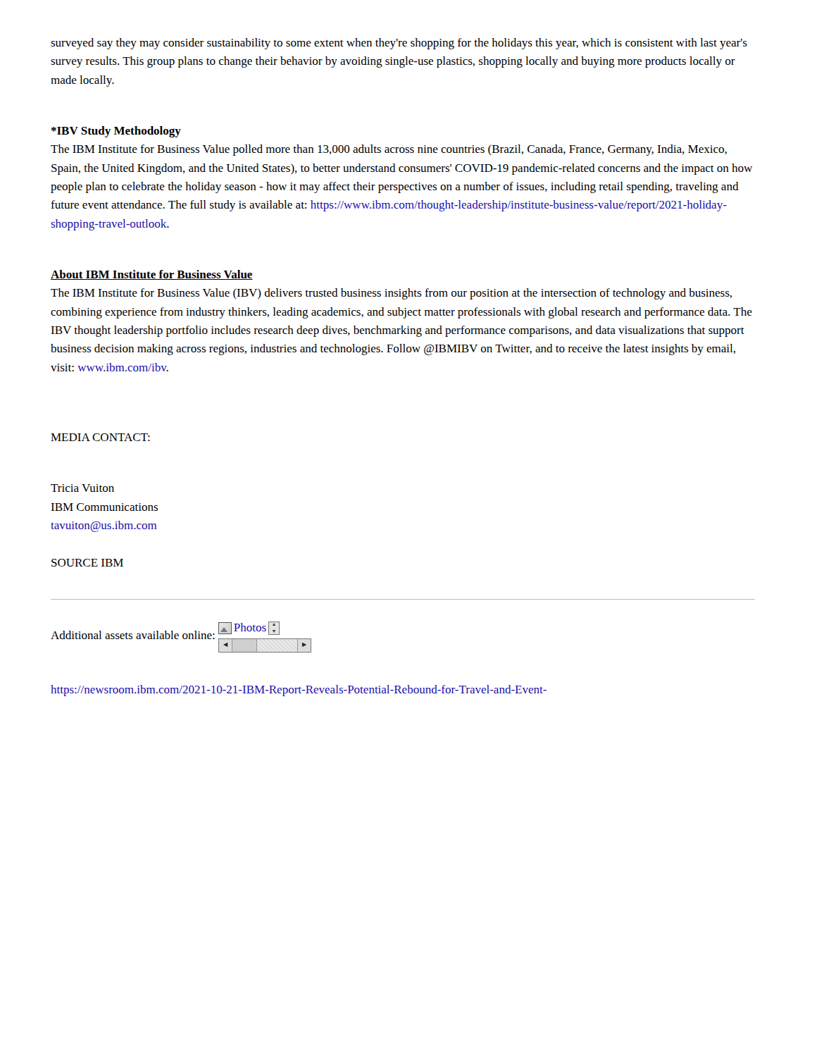surveyed say they may consider sustainability to some extent when they're shopping for the holidays this year, which is consistent with last year's survey results. This group plans to change their behavior by avoiding single-use plastics, shopping locally and buying more products locally or made locally.
*IBV Study Methodology
The IBM Institute for Business Value polled more than 13,000 adults across nine countries (Brazil, Canada, France, Germany, India, Mexico, Spain, the United Kingdom, and the United States), to better understand consumers' COVID-19 pandemic-related concerns and the impact on how people plan to celebrate the holiday season - how it may affect their perspectives on a number of issues, including retail spending, traveling and future event attendance. The full study is available at: https://www.ibm.com/thought-leadership/institute-business-value/report/2021-holiday-shopping-travel-outlook.
About IBM Institute for Business Value
The IBM Institute for Business Value (IBV) delivers trusted business insights from our position at the intersection of technology and business, combining experience from industry thinkers, leading academics, and subject matter professionals with global research and performance data. The IBV thought leadership portfolio includes research deep dives, benchmarking and performance comparisons, and data visualizations that support business decision making across regions, industries and technologies. Follow @IBMIBV on Twitter, and to receive the latest insights by email, visit: www.ibm.com/ibv.
MEDIA CONTACT:
Tricia Vuiton
IBM Communications
tavuiton@us.ibm.com
SOURCE IBM
Additional assets available online: Photos ▲▼ ◀ ▶
https://newsroom.ibm.com/2021-10-21-IBM-Report-Reveals-Potential-Rebound-for-Travel-and-Event-